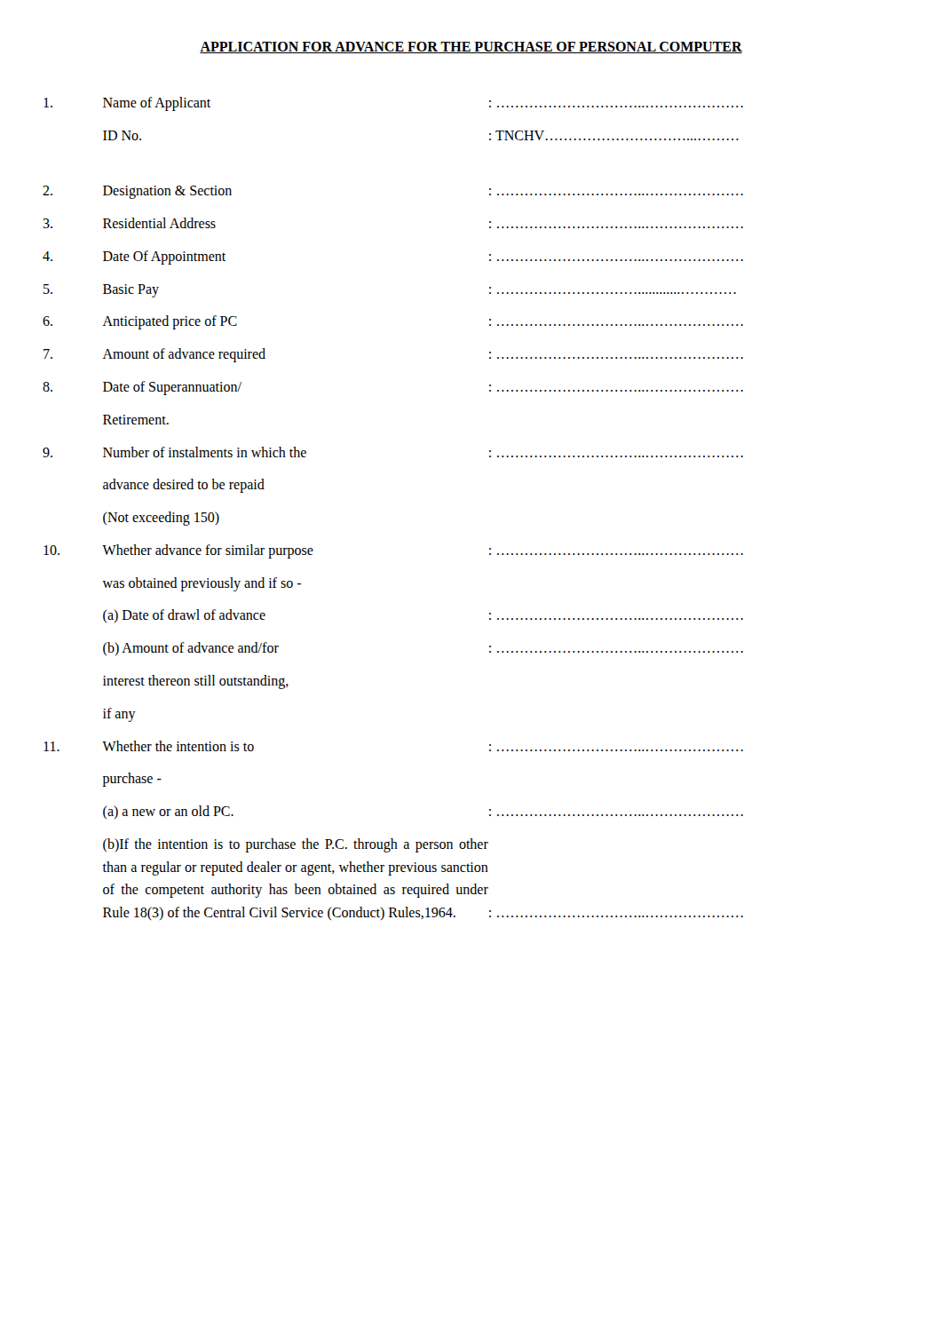APPLICATION FOR ADVANCE FOR THE PURCHASE OF PERSONAL COMPUTER
| 1. | Name of Applicant | : …………………………..………………… |
| | ID No. | : TNCHV…………………………...……… |
| 2. | Designation & Section | : …………………………..………………… |
| 3. | Residential Address | : …………………………..………………… |
| 4. | Date Of Appointment | : …………………………..………………… |
| 5. | Basic Pay | : …………………………............………… |
| 6. | Anticipated price of PC | : …………………………..………………… |
| 7. | Amount of advance required | : …………………………..………………… |
| 8. | Date of Superannuation/ | : …………………………..………………… |
| | Retirement. | |
| 9. | Number of instalments in which the | : …………………………..………………… |
| | advance desired to be repaid | |
| | (Not exceeding 150) | |
| 10. | Whether advance for similar purpose | : …………………………..………………… |
| | was obtained previously and if so - | |
| | (a) Date of drawl of advance | : …………………………..………………… |
| | (b) Amount of advance and/for | : …………………………..………………… |
| | interest thereon still outstanding, | |
| | if any | |
| 11. | Whether the intention is to | : …………………………..………………… |
| | purchase - | |
| | (a) a new or an old PC. | : …………………………..………………… |
| | (b)If the intention is to purchase the P.C. through a person other than a regular or reputed dealer or agent, whether previous sanction of the competent authority has been obtained as required under Rule 18(3) of the Central Civil Service (Conduct) Rules,1964. | : …………………………..………………… |